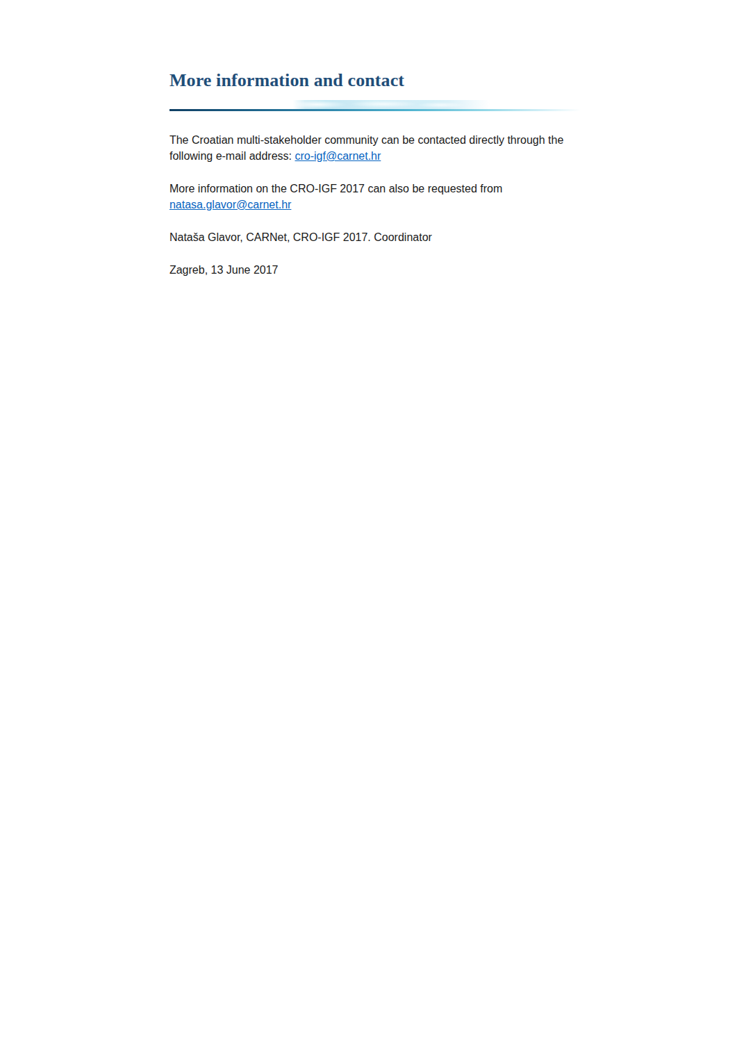More information and contact
The Croatian multi-stakeholder community can be contacted directly through the following e-mail address: cro-igf@carnet.hr
More information on the CRO-IGF 2017 can also be requested from natasa.glavor@carnet.hr
Nataša Glavor, CARNet, CRO-IGF 2017. Coordinator
Zagreb, 13 June 2017